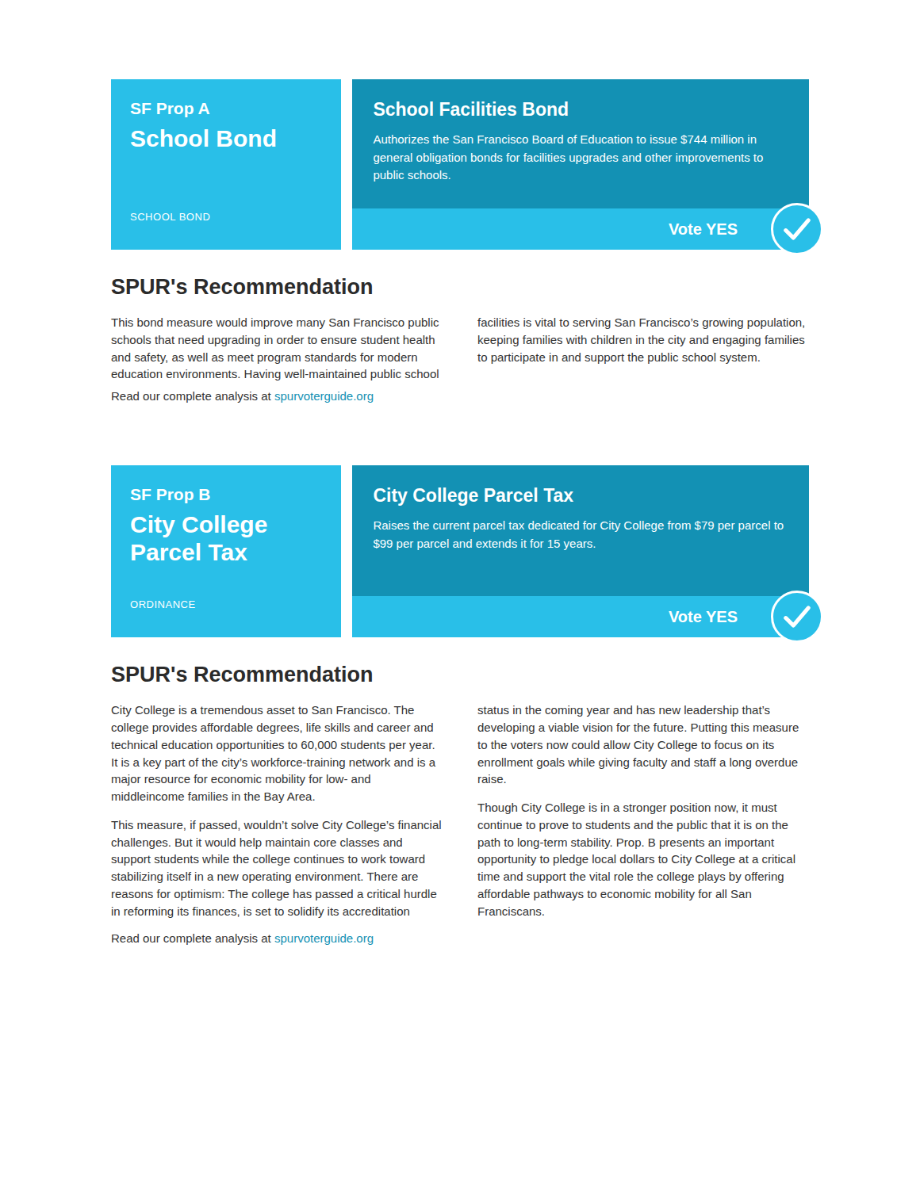SF Prop A
School Bond
SCHOOL BOND
School Facilities Bond
Authorizes the San Francisco Board of Education to issue $744 million in general obligation bonds for facilities upgrades and other improvements to public schools.
Vote YES
SPUR's Recommendation
This bond measure would improve many San Francisco public schools that need upgrading in order to ensure student health and safety, as well as meet program standards for modern education environments. Having well-maintained public school facilities is vital to serving San Francisco’s growing population, keeping families with children in the city and engaging families to participate in and support the public school system.
Read our complete analysis at spurvoterguide.org
SF Prop B
City College Parcel Tax
ORDINANCE
City College Parcel Tax
Raises the current parcel tax dedicated for City College from $79 per parcel to $99 per parcel and extends it for 15 years.
Vote YES
SPUR's Recommendation
City College is a tremendous asset to San Francisco. The college provides affordable degrees, life skills and career and technical education opportunities to 60,000 students per year. It is a key part of the city’s workforce-training network and is a major resource for economic mobility for low- and middleincome families in the Bay Area.
This measure, if passed, wouldn’t solve City College’s financial challenges. But it would help maintain core classes and support students while the college continues to work toward stabilizing itself in a new operating environment. There are reasons for optimism: The college has passed a critical hurdle in reforming its finances, is set to solidify its accreditation status in the coming year and has new leadership that’s developing a viable vision for the future. Putting this measure to the voters now could allow City College to focus on its enrollment goals while giving faculty and staff a long overdue raise.
Though City College is in a stronger position now, it must continue to prove to students and the public that it is on the path to long-term stability. Prop. B presents an important opportunity to pledge local dollars to City College at a critical time and support the vital role the college plays by offering affordable pathways to economic mobility for all San Franciscans.
Read our complete analysis at spurvoterguide.org